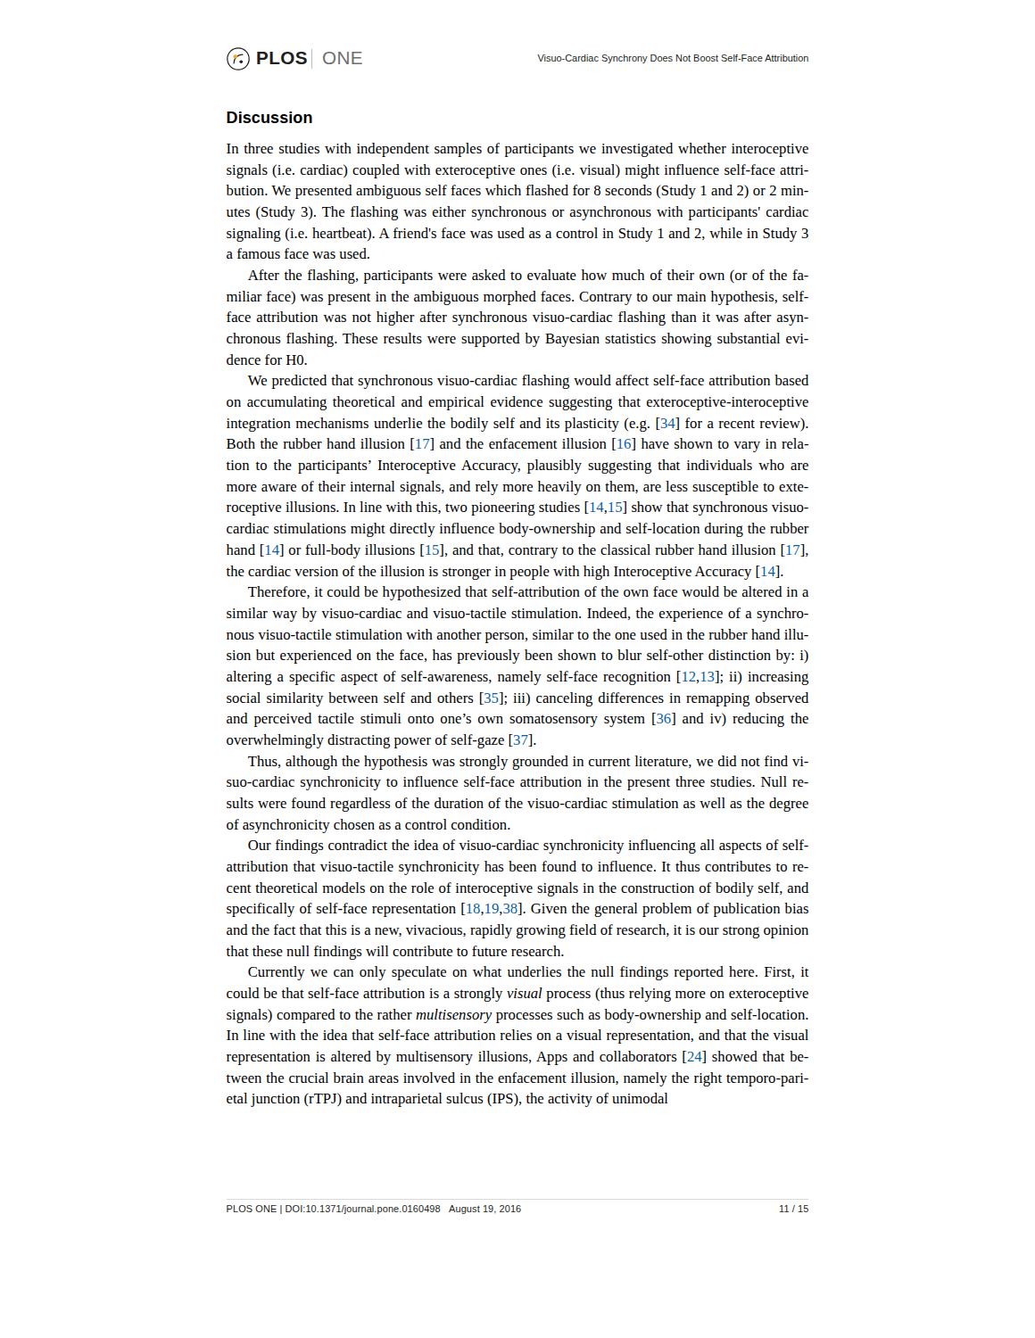PLOS ONE
Visuo-Cardiac Synchrony Does Not Boost Self-Face Attribution
Discussion
In three studies with independent samples of participants we investigated whether interoceptive signals (i.e. cardiac) coupled with exteroceptive ones (i.e. visual) might influence self-face attribution. We presented ambiguous self faces which flashed for 8 seconds (Study 1 and 2) or 2 minutes (Study 3). The flashing was either synchronous or asynchronous with participants' cardiac signaling (i.e. heartbeat). A friend's face was used as a control in Study 1 and 2, while in Study 3 a famous face was used.
After the flashing, participants were asked to evaluate how much of their own (or of the familiar face) was present in the ambiguous morphed faces. Contrary to our main hypothesis, self-face attribution was not higher after synchronous visuo-cardiac flashing than it was after asynchronous flashing. These results were supported by Bayesian statistics showing substantial evidence for H0.
We predicted that synchronous visuo-cardiac flashing would affect self-face attribution based on accumulating theoretical and empirical evidence suggesting that exteroceptive-interoceptive integration mechanisms underlie the bodily self and its plasticity (e.g. [34] for a recent review). Both the rubber hand illusion [17] and the enfacement illusion [16] have shown to vary in relation to the participants’ Interoceptive Accuracy, plausibly suggesting that individuals who are more aware of their internal signals, and rely more heavily on them, are less susceptible to exteroceptive illusions. In line with this, two pioneering studies [14,15] show that synchronous visuo-cardiac stimulations might directly influence body-ownership and self-location during the rubber hand [14] or full-body illusions [15], and that, contrary to the classical rubber hand illusion [17], the cardiac version of the illusion is stronger in people with high Interoceptive Accuracy [14].
Therefore, it could be hypothesized that self-attribution of the own face would be altered in a similar way by visuo-cardiac and visuo-tactile stimulation. Indeed, the experience of a synchronous visuo-tactile stimulation with another person, similar to the one used in the rubber hand illusion but experienced on the face, has previously been shown to blur self-other distinction by: i) altering a specific aspect of self-awareness, namely self-face recognition [12,13]; ii) increasing social similarity between self and others [35]; iii) canceling differences in remapping observed and perceived tactile stimuli onto one’s own somatosensory system [36] and iv) reducing the overwhelmingly distracting power of self-gaze [37].
Thus, although the hypothesis was strongly grounded in current literature, we did not find visuo-cardiac synchronicity to influence self-face attribution in the present three studies. Null results were found regardless of the duration of the visuo-cardiac stimulation as well as the degree of asynchronicity chosen as a control condition.
Our findings contradict the idea of visuo-cardiac synchronicity influencing all aspects of self-attribution that visuo-tactile synchronicity has been found to influence. It thus contributes to recent theoretical models on the role of interoceptive signals in the construction of bodily self, and specifically of self-face representation [18,19,38]. Given the general problem of publication bias and the fact that this is a new, vivacious, rapidly growing field of research, it is our strong opinion that these null findings will contribute to future research.
Currently we can only speculate on what underlies the null findings reported here. First, it could be that self-face attribution is a strongly visual process (thus relying more on exteroceptive signals) compared to the rather multisensory processes such as body-ownership and self-location. In line with the idea that self-face attribution relies on a visual representation, and that the visual representation is altered by multisensory illusions, Apps and collaborators [24] showed that between the crucial brain areas involved in the enfacement illusion, namely the right temporo-parietal junction (rTPJ) and intraparietal sulcus (IPS), the activity of unimodal
PLOS ONE | DOI:10.1371/journal.pone.0160498 August 19, 2016
11 / 15